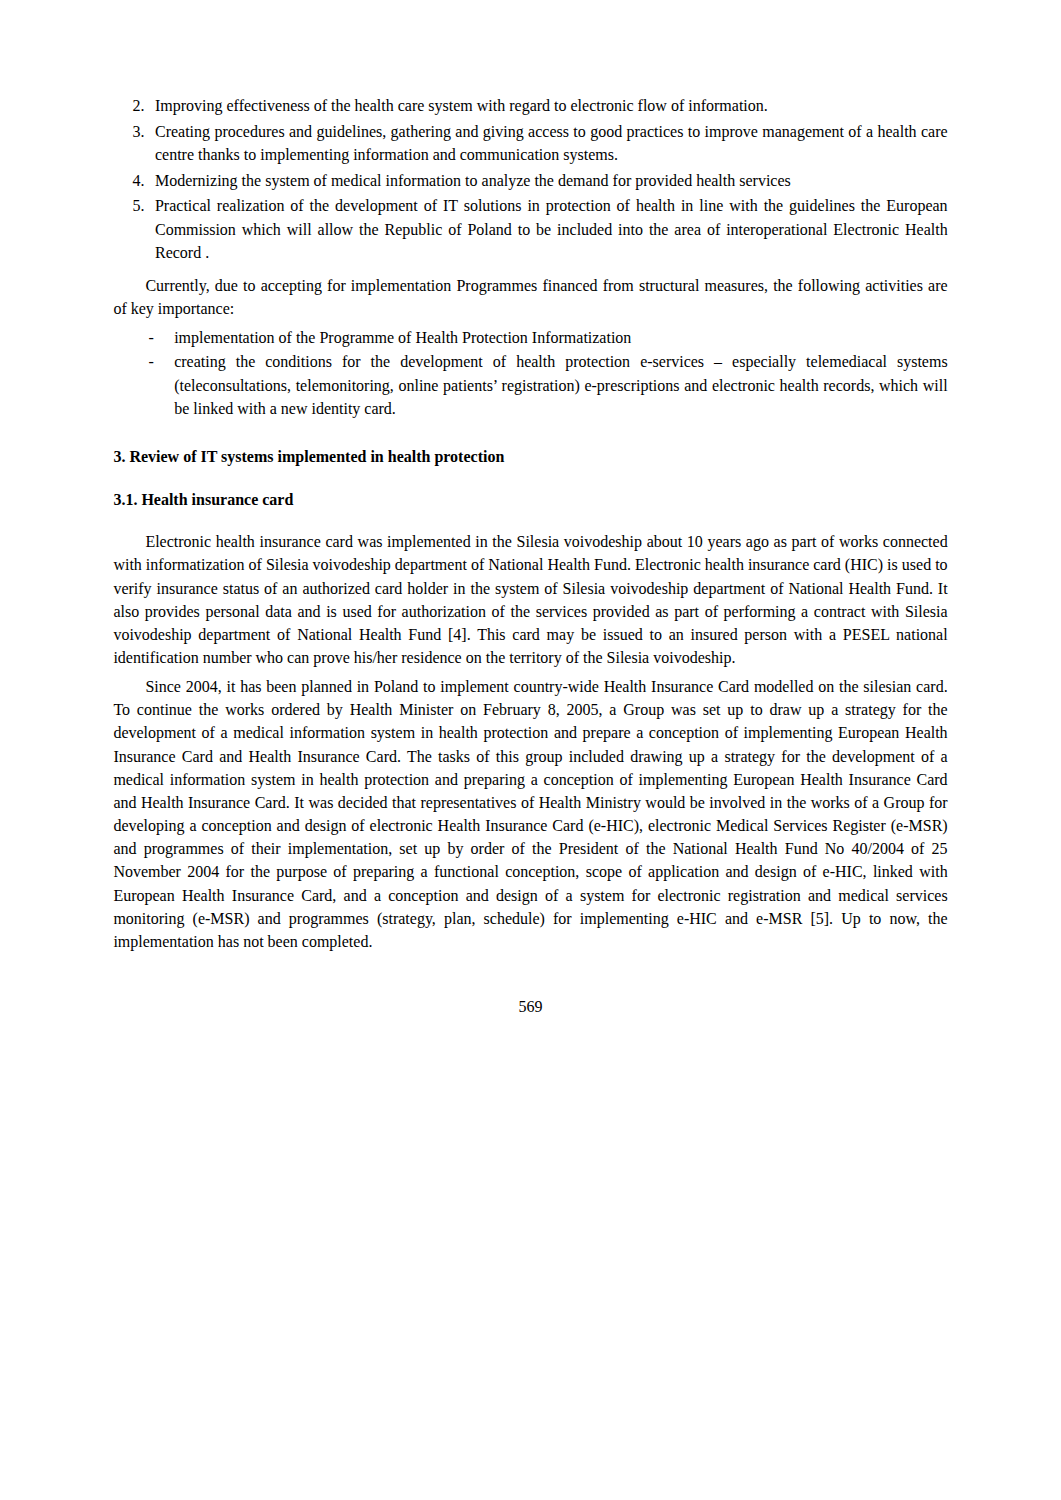Improving effectiveness of the health care system with regard to electronic flow of information.
Creating procedures and guidelines, gathering and giving access to good practices to improve management of a health care centre thanks to implementing information and communication systems.
Modernizing the system of medical information to analyze the demand for provided health services
Practical realization of the development of IT solutions in protection of health in line with the guidelines the European Commission which will allow the Republic of Poland to be included into the area of interoperational Electronic Health Record .
Currently, due to accepting for implementation Programmes financed from structural measures, the following activities are of key importance:
implementation of the Programme of Health Protection Informatization
creating the conditions for the development of health protection e-services – especially telemediacal systems (teleconsultations, telemonitoring, online patients’ registration) e-prescriptions and electronic health records, which will be linked with a new identity card.
3. Review of IT systems implemented in health protection
3.1. Health insurance card
Electronic health insurance card was implemented in the Silesia voivodeship about 10 years ago as part of works connected with informatization of Silesia voivodeship department of National Health Fund. Electronic health insurance card (HIC) is used to verify insurance status of an authorized card holder in the system of Silesia voivodeship department of National Health Fund. It also provides personal data and is used for authorization of the services provided as part of performing a contract with Silesia voivodeship department of National Health Fund [4]. This card may be issued to an insured person with a PESEL national identification number who can prove his/her residence on the territory of the Silesia voivodeship.
Since 2004, it has been planned in Poland to implement country-wide Health Insurance Card modelled on the silesian card. To continue the works ordered by Health Minister on February 8, 2005, a Group was set up to draw up a strategy for the development of a medical information system in health protection and prepare a conception of implementing European Health Insurance Card and Health Insurance Card. The tasks of this group included drawing up a strategy for the development of a medical information system in health protection and preparing a conception of implementing European Health Insurance Card and Health Insurance Card. It was decided that representatives of Health Ministry would be involved in the works of a Group for developing a conception and design of electronic Health Insurance Card (e-HIC), electronic Medical Services Register (e-MSR) and programmes of their implementation, set up by order of the President of the National Health Fund No 40/2004 of 25 November 2004 for the purpose of preparing a functional conception, scope of application and design of e-HIC, linked with European Health Insurance Card, and a conception and design of a system for electronic registration and medical services monitoring (e-MSR) and programmes (strategy, plan, schedule) for implementing e-HIC and e-MSR [5]. Up to now, the implementation has not been completed.
569